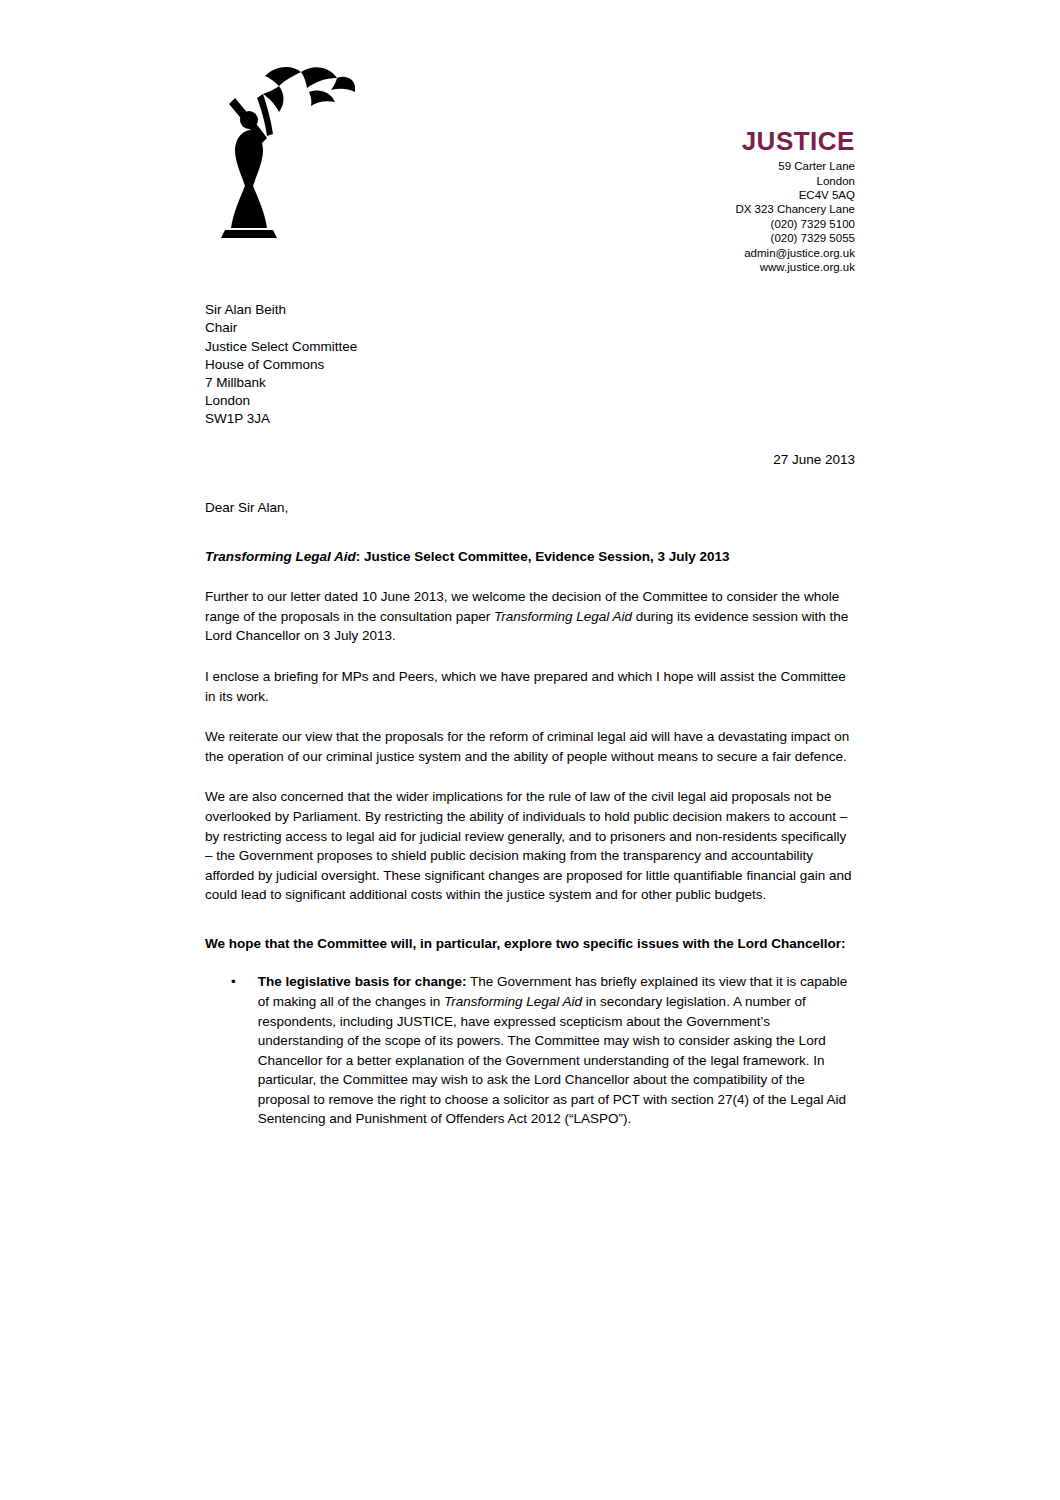JUSTICE
59 Carter Lane
London
EC4V 5AQ
DX 323 Chancery Lane
(020) 7329 5100
(020) 7329 5055
admin@justice.org.uk
www.justice.org.uk
Sir Alan Beith
Chair
Justice Select Committee
House of Commons
7 Millbank
London
SW1P 3JA
27 June 2013
Dear Sir Alan,
Transforming Legal Aid: Justice Select Committee, Evidence Session, 3 July 2013
Further to our letter dated 10 June 2013, we welcome the decision of the Committee to consider the whole range of the proposals in the consultation paper Transforming Legal Aid during its evidence session with the Lord Chancellor on 3 July 2013.
I enclose a briefing for MPs and Peers, which we have prepared and which I hope will assist the Committee in its work.
We reiterate our view that the proposals for the reform of criminal legal aid will have a devastating impact on the operation of our criminal justice system and the ability of people without means to secure a fair defence.
We are also concerned that the wider implications for the rule of law of the civil legal aid proposals not be overlooked by Parliament. By restricting the ability of individuals to hold public decision makers to account – by restricting access to legal aid for judicial review generally, and to prisoners and non-residents specifically – the Government proposes to shield public decision making from the transparency and accountability afforded by judicial oversight. These significant changes are proposed for little quantifiable financial gain and could lead to significant additional costs within the justice system and for other public budgets.
We hope that the Committee will, in particular, explore two specific issues with the Lord Chancellor:
The legislative basis for change: The Government has briefly explained its view that it is capable of making all of the changes in Transforming Legal Aid in secondary legislation. A number of respondents, including JUSTICE, have expressed scepticism about the Government’s understanding of the scope of its powers. The Committee may wish to consider asking the Lord Chancellor for a better explanation of the Government understanding of the legal framework. In particular, the Committee may wish to ask the Lord Chancellor about the compatibility of the proposal to remove the right to choose a solicitor as part of PCT with section 27(4) of the Legal Aid Sentencing and Punishment of Offenders Act 2012 (“LASPO”).